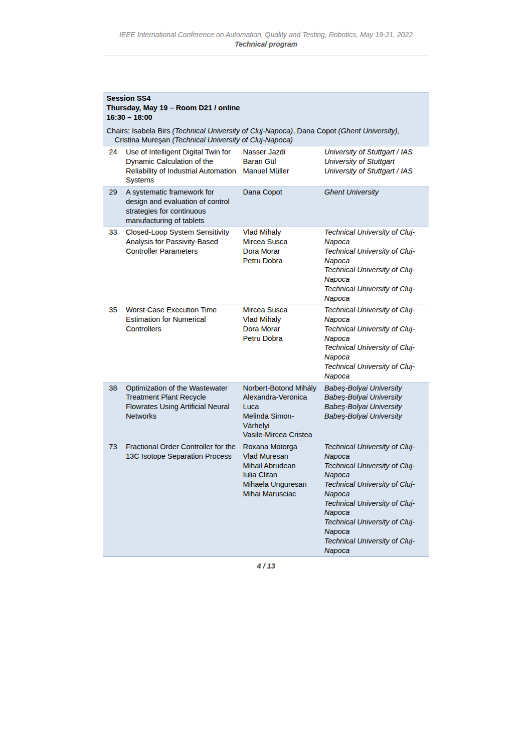IEEE International Conference on Automation, Quality and Testing, Robotics, May 19-21, 2022
Technical program
| Session SS4 Thursday, May 19 – Room D21 / online 16:30 – 18:00 Chairs: Isabela Birs (Technical University of Cluj-Napoca) , Dana Copot (Ghent University) , Cristina Mureşan (Technical University of Cluj-Napoca) |
| --- |
| 24 | Use of Intelligent Digital Twin for Dynamic Calculation of the Reliability of Industrial Automation Systems | Nasser Jazdi Baran Gül Manuel Müller | University of Stuttgart / IAS University of Stuttgart University of Stuttgart / IAS |
| 29 | A systematic framework for design and evaluation of control strategies for continuous manufacturing of tablets | Dana Copot | Ghent University |
| 33 | Closed-Loop System Sensitivity Analysis for Passivity-Based Controller Parameters | Vlad Mihaly Mircea Susca Dora Morar Petru Dobra | Technical University of Cluj-Napoca Technical University of Cluj-Napoca Technical University of Cluj-Napoca Technical University of Cluj-Napoca |
| 35 | Worst-Case Execution Time Estimation for Numerical Controllers | Mircea Susca Vlad Mihaly Dora Morar Petru Dobra | Technical University of Cluj-Napoca Technical University of Cluj-Napoca Technical University of Cluj-Napoca Technical University of Cluj-Napoca |
| 38 | Optimization of the Wastewater Treatment Plant Recycle Flowrates Using Artificial Neural Networks | Norbert-Botond Mihály Alexandra-Veronica Luca Melinda Simon-Várhelyi Vasile-Mircea Cristea | Babeş-Bolyai University Babeş-Bolyai University Babeş-Bolyai University Babeş-Bolyai University |
| 73 | Fractional Order Controller for the 13C Isotope Separation Process | Roxana Motorga Vlad Muresan Mihail Abrudean Iulia Clitan Mihaela Unguresan Mihai Marusciac | Technical University of Cluj-Napoca Technical University of Cluj-Napoca Technical University of Cluj-Napoca Technical University of Cluj-Napoca Technical University of Cluj-Napoca Technical University of Cluj-Napoca |
4 / 13